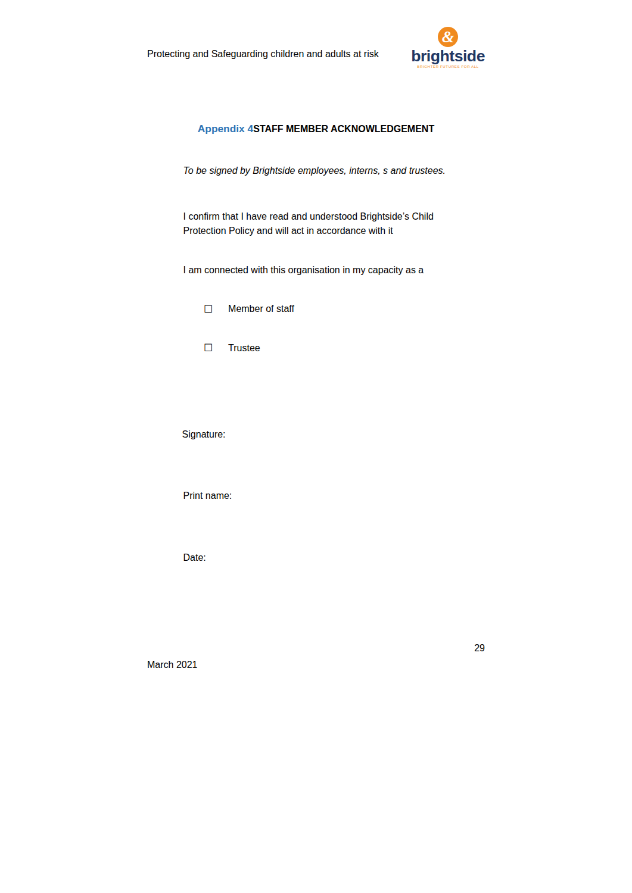& brightside BRIGHTER FUTURES FOR ALL
Protecting and Safeguarding children and adults at risk
Appendix 4 STAFF MEMBER ACKNOWLEDGEMENT
To be signed by Brightside employees, interns, s and trustees.
I confirm that I have read and understood Brightside’s Child Protection Policy and will act in accordance with it
I am connected with this organisation in my capacity as a
Member of staff
Trustee
Signature:
Print name:
Date:
29
March 2021